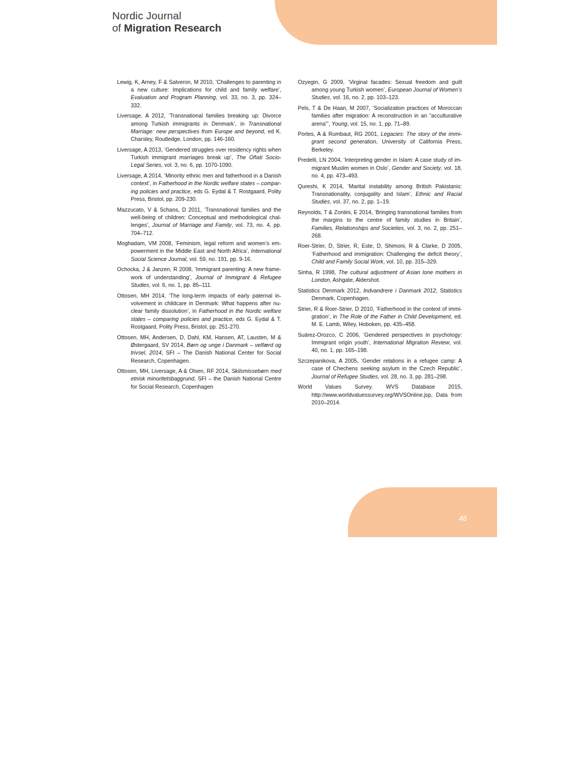Nordic Journal
of Migration Research
Lewig, K, Arney, F & Salveron, M 2010, ‘Challenges to parenting in a new culture: Implications for child and family welfare’, Evaluation and Program Planning, vol. 33, no. 3, pp. 324–332.
Liversage, A 2012, ‘Transnational families breaking up: Divorce among Turkish immigrants in Denmark’, in Transnational Marriage: new perspectives from Europe and beyond, ed K. Charsley, Routledge, London, pp. 146-160.
Liversage, A 2013, ‘Gendered struggles over residency rights when Turkish immigrant marriages break up’, The Oñati Socio-Legal Series, vol. 3, no. 6, pp. 1070-1090.
Liversage, A 2014, ‘Minority ethnic men and fatherhood in a Danish context’, in Fatherhood in the Nordic welfare states – comparing policies and practice, eds G. Eydal & T. Rostgaard, Polity Press, Bristol, pp. 209-230.
Mazzucato, V & Schans, D 2011, ‘Transnational families and the well-being of children: Conceptual and methodological challenges’, Journal of Marriage and Family, vol. 73, no. 4, pp. 704–712.
Moghadam, VM 2008, ‘Feminism, legal reform and women’s empowerment in the Middle East and North Africa’, International Social Science Journal, vol. 59, no. 191, pp. 9-16.
Ochocka, J & Janzen, R 2008, ‘Immigrant parenting: A new framework of understanding’, Journal of Immigrant & Refugee Studies, vol. 6, no. 1, pp. 85–111.
Ottosen, MH 2014, ‘The long-term impacts of early paternal involvement in childcare in Denmark: What happens after nuclear family dissolution’, in Fatherhood in the Nordic welfare states – comparing policies and practice, eds G. Eydal & T. Rostgaard, Polity Press, Bristol, pp. 251-270.
Ottosen, MH, Andersen, D, Dahl, KM, Hansen, AT, Lausten, M & Østergaard, SV 2014, Børn og unge i Danmark – velfærd og trivsel, 2014, SFI – The Danish National Center for Social Research, Copenhagen.
Ottosen, MH, Liversage, A & Olsen, RF 2014, Skilsmissebørn med etnisk minoritetsbaggrund, SFI – the Danish National Centre for Social Research, Copenhagen
Ozyegin, G 2009, ‘Virginal facades: Sexual freedom and guilt among young Turkish women’, European Journal of Women’s Studies, vol. 16, no. 2, pp. 103–123.
Pels, T & De Haan, M 2007, ‘Socialization practices of Moroccan families after migration: A reconstruction in an “acculturative arena”’, Young, vol. 15, no. 1, pp. 71–89.
Portes, A & Rumbaut, RG 2001, Legacies: The story of the immigrant second generation, University of California Press, Berkeley.
Predelli, LN 2004, ‘Interpreting gender in Islam: A case study of immigrant Muslim women in Oslo’, Gender and Society, vol. 18, no. 4, pp. 473–493.
Qureshi, K 2014, ‘Marital instability among British Pakistanis: Transnationality, conjugality and Islam’, Ethnic and Racial Studies, vol. 37, no. 2, pp. 1–19.
Reynolds, T & Zontini, E 2014, ‘Bringing transnational families from the margins to the centre of family studies in Britain’, Families, Relationships and Societies, vol. 3, no. 2, pp. 251–268.
Roer-Strier, D, Strier, R, Este, D, Shimoni, R & Clarke, D 2005, ‘Fatherhood and immigration: Challenging the deficit theory’, Child and Family Social Work, vol. 10, pp. 315–329.
Sinha, R 1998, The cultural adjustment of Asian lone mothers in London, Ashgate, Aldershot.
Statistics Denmark 2012, Indvandrere i Danmark 2012, Statistics Denmark, Copenhagen.
Strier, R & Roer-Strier, D 2010, ‘Fatherhood in the context of immigration’, in The Role of the Father in Child Development, ed. M. E. Lamb, Wiley, Hoboken, pp. 435–458.
Suárez-Orozco, C 2006, ‘Gendered perspectives in psychology: Immigrant origin youth’, International Migration Review, vol. 40, no. 1, pp. 165–198.
Szczepanikova, A 2005, ‘Gender relations in a refugee camp: A case of Chechens seeking asylum in the Czech Republic’, Journal of Refugee Studies, vol. 28, no. 3, pp. 281–298.
World Values Survey. WVS Database 2015, http://www.worldvaluessurvey.org/WVSOnline.jsp, Data from 2010–2014.
46